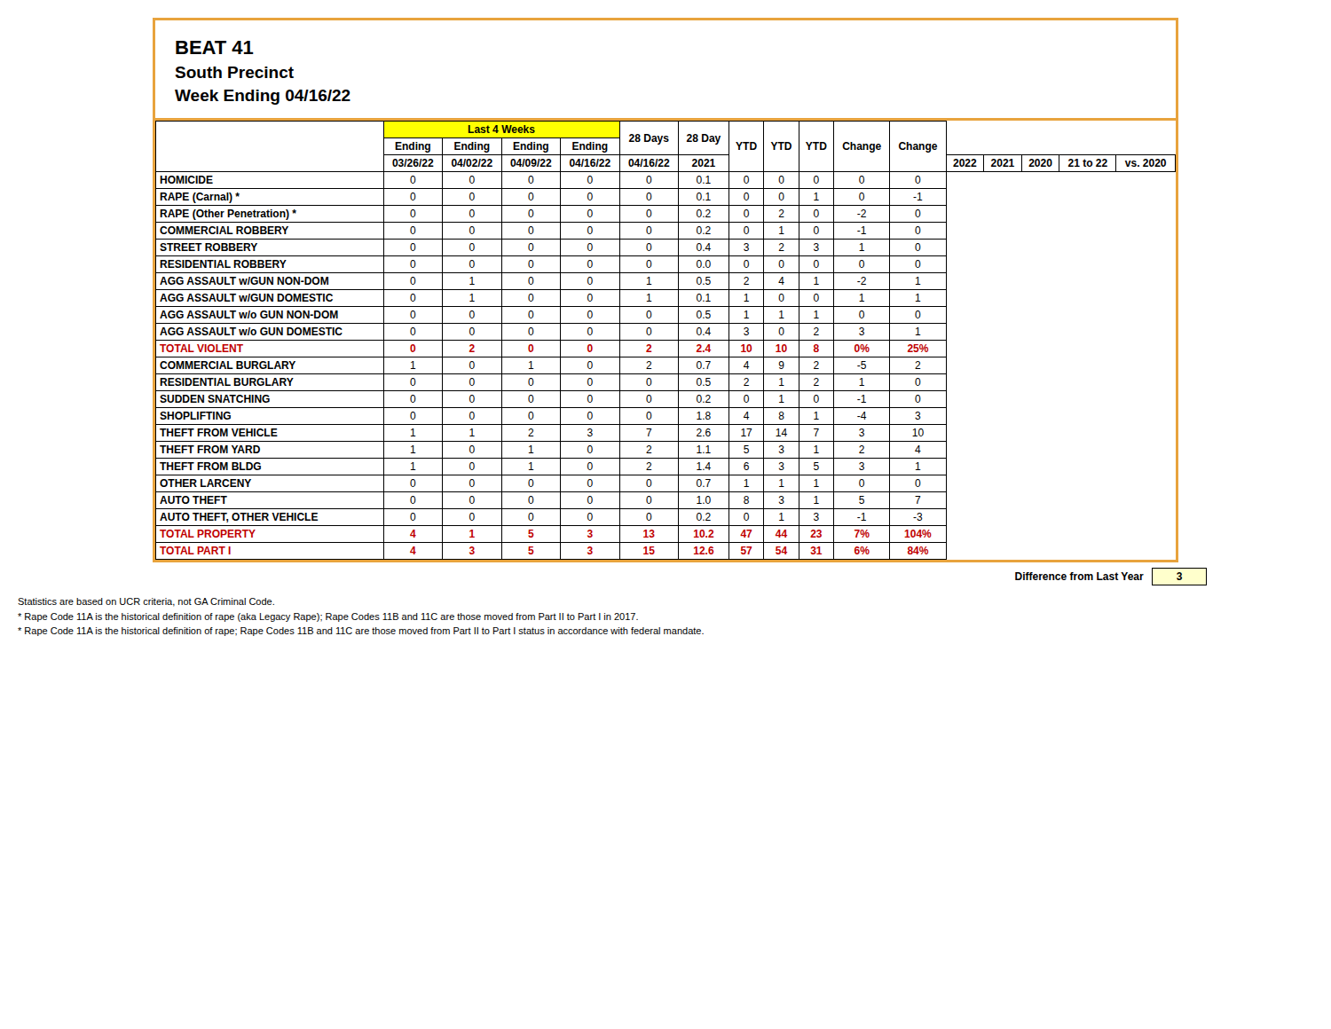BEAT 41
South Precinct
Week Ending 04/16/22
| | Last 4 Weeks | 28 Days | 28 Day | YTD | YTD | YTD | Change | Change |
| --- | --- | --- | --- | --- | --- | --- | --- | --- |
| Ending | Ending | Ending | Ending |
| 03/26/22 | 04/02/22 | 04/09/22 | 04/16/22 | 04/16/22 | 2021 | 2022 | 2021 | 2020 | 21 to 22 | vs. 2020 |
| HOMICIDE | 0 | 0 | 0 | 0 | 0 | 0.1 | 0 | 0 | 0 | 0 | 0 |
| RAPE (Carnal) * | 0 | 0 | 0 | 0 | 0 | 0.1 | 0 | 0 | 1 | 0 | -1 |
| RAPE (Other Penetration) * | 0 | 0 | 0 | 0 | 0 | 0.2 | 0 | 2 | 0 | -2 | 0 |
| COMMERCIAL ROBBERY | 0 | 0 | 0 | 0 | 0 | 0.2 | 0 | 1 | 0 | -1 | 0 |
| STREET ROBBERY | 0 | 0 | 0 | 0 | 0 | 0.4 | 3 | 2 | 3 | 1 | 0 |
| RESIDENTIAL ROBBERY | 0 | 0 | 0 | 0 | 0 | 0.0 | 0 | 0 | 0 | 0 | 0 |
| AGG ASSAULT w/GUN NON-DOM | 0 | 1 | 0 | 0 | 1 | 0.5 | 2 | 4 | 1 | -2 | 1 |
| AGG ASSAULT w/GUN DOMESTIC | 0 | 1 | 0 | 0 | 1 | 0.1 | 1 | 0 | 0 | 1 | 1 |
| AGG ASSAULT w/o GUN NON-DOM | 0 | 0 | 0 | 0 | 0 | 0.5 | 1 | 1 | 1 | 0 | 0 |
| AGG ASSAULT w/o GUN DOMESTIC | 0 | 0 | 0 | 0 | 0 | 0.4 | 3 | 0 | 2 | 3 | 1 |
| TOTAL VIOLENT | 0 | 2 | 0 | 0 | 2 | 2.4 | 10 | 10 | 8 | 0% | 25% |
| COMMERCIAL BURGLARY | 1 | 0 | 1 | 0 | 2 | 0.7 | 4 | 9 | 2 | -5 | 2 |
| RESIDENTIAL BURGLARY | 0 | 0 | 0 | 0 | 0 | 0.5 | 2 | 1 | 2 | 1 | 0 |
| SUDDEN SNATCHING | 0 | 0 | 0 | 0 | 0 | 0.2 | 0 | 1 | 0 | -1 | 0 |
| SHOPLIFTING | 0 | 0 | 0 | 0 | 0 | 1.8 | 4 | 8 | 1 | -4 | 3 |
| THEFT FROM VEHICLE | 1 | 1 | 2 | 3 | 7 | 2.6 | 17 | 14 | 7 | 3 | 10 |
| THEFT FROM YARD | 1 | 0 | 1 | 0 | 2 | 1.1 | 5 | 3 | 1 | 2 | 4 |
| THEFT FROM BLDG | 1 | 0 | 1 | 0 | 2 | 1.4 | 6 | 3 | 5 | 3 | 1 |
| OTHER LARCENY | 0 | 0 | 0 | 0 | 0 | 0.7 | 1 | 1 | 1 | 0 | 0 |
| AUTO THEFT | 0 | 0 | 0 | 0 | 0 | 1.0 | 8 | 3 | 1 | 5 | 7 |
| AUTO THEFT, OTHER VEHICLE | 0 | 0 | 0 | 0 | 0 | 0.2 | 0 | 1 | 3 | -1 | -3 |
| TOTAL PROPERTY | 4 | 1 | 5 | 3 | 13 | 10.2 | 47 | 44 | 23 | 7% | 104% |
| TOTAL PART I | 4 | 3 | 5 | 3 | 15 | 12.6 | 57 | 54 | 31 | 6% | 84% |
Difference from Last Year 3
Statistics are based on UCR criteria, not GA Criminal Code.
* Rape Code 11A is the historical definition of rape (aka Legacy Rape); Rape Codes 11B and 11C are those moved from Part II to Part I in 2017.
* Rape Code 11A is the historical definition of rape; Rape Codes 11B and 11C are those moved from Part II to Part I status in accordance with federal mandate.